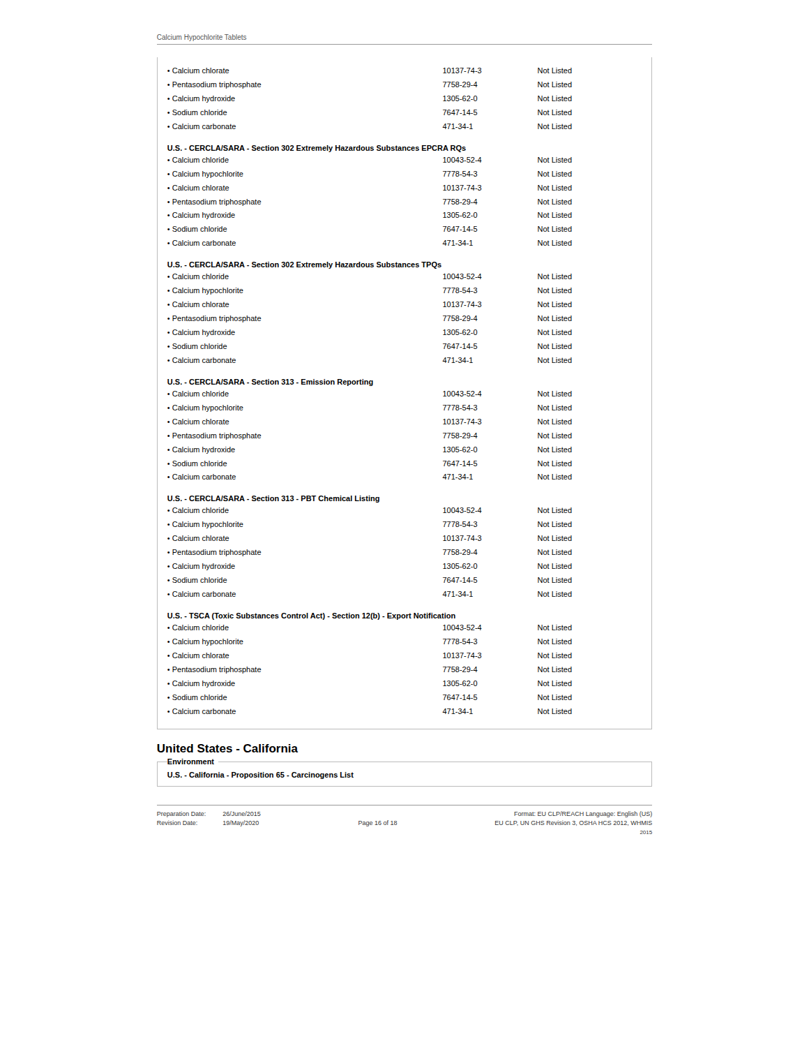Calcium Hypochlorite Tablets
| • Calcium chlorate | 10137-74-3 | Not Listed |
| • Pentasodium triphosphate | 7758-29-4 | Not Listed |
| • Calcium hydroxide | 1305-62-0 | Not Listed |
| • Sodium chloride | 7647-14-5 | Not Listed |
| • Calcium carbonate | 471-34-1 | Not Listed |
U.S. - CERCLA/SARA - Section 302 Extremely Hazardous Substances EPCRA RQs
| • Calcium chloride | 10043-52-4 | Not Listed |
| • Calcium hypochlorite | 7778-54-3 | Not Listed |
| • Calcium chlorate | 10137-74-3 | Not Listed |
| • Pentasodium triphosphate | 7758-29-4 | Not Listed |
| • Calcium hydroxide | 1305-62-0 | Not Listed |
| • Sodium chloride | 7647-14-5 | Not Listed |
| • Calcium carbonate | 471-34-1 | Not Listed |
U.S. - CERCLA/SARA - Section 302 Extremely Hazardous Substances TPQs
| • Calcium chloride | 10043-52-4 | Not Listed |
| • Calcium hypochlorite | 7778-54-3 | Not Listed |
| • Calcium chlorate | 10137-74-3 | Not Listed |
| • Pentasodium triphosphate | 7758-29-4 | Not Listed |
| • Calcium hydroxide | 1305-62-0 | Not Listed |
| • Sodium chloride | 7647-14-5 | Not Listed |
| • Calcium carbonate | 471-34-1 | Not Listed |
U.S. - CERCLA/SARA - Section 313 - Emission Reporting
| • Calcium chloride | 10043-52-4 | Not Listed |
| • Calcium hypochlorite | 7778-54-3 | Not Listed |
| • Calcium chlorate | 10137-74-3 | Not Listed |
| • Pentasodium triphosphate | 7758-29-4 | Not Listed |
| • Calcium hydroxide | 1305-62-0 | Not Listed |
| • Sodium chloride | 7647-14-5 | Not Listed |
| • Calcium carbonate | 471-34-1 | Not Listed |
U.S. - CERCLA/SARA - Section 313 - PBT Chemical Listing
| • Calcium chloride | 10043-52-4 | Not Listed |
| • Calcium hypochlorite | 7778-54-3 | Not Listed |
| • Calcium chlorate | 10137-74-3 | Not Listed |
| • Pentasodium triphosphate | 7758-29-4 | Not Listed |
| • Calcium hydroxide | 1305-62-0 | Not Listed |
| • Sodium chloride | 7647-14-5 | Not Listed |
| • Calcium carbonate | 471-34-1 | Not Listed |
U.S. - TSCA (Toxic Substances Control Act) - Section 12(b) - Export Notification
| • Calcium chloride | 10043-52-4 | Not Listed |
| • Calcium hypochlorite | 7778-54-3 | Not Listed |
| • Calcium chlorate | 10137-74-3 | Not Listed |
| • Pentasodium triphosphate | 7758-29-4 | Not Listed |
| • Calcium hydroxide | 1305-62-0 | Not Listed |
| • Sodium chloride | 7647-14-5 | Not Listed |
| • Calcium carbonate | 471-34-1 | Not Listed |
United States - California
Environment
U.S. - California - Proposition 65 - Carcinogens List
Preparation Date: 26/June/2015
Revision Date: 19/May/2020
Page 16 of 18
Format: EU CLP/REACH Language: English (US)
EU CLP, UN GHS Revision 3, OSHA HCS 2012, WHMIS
2015